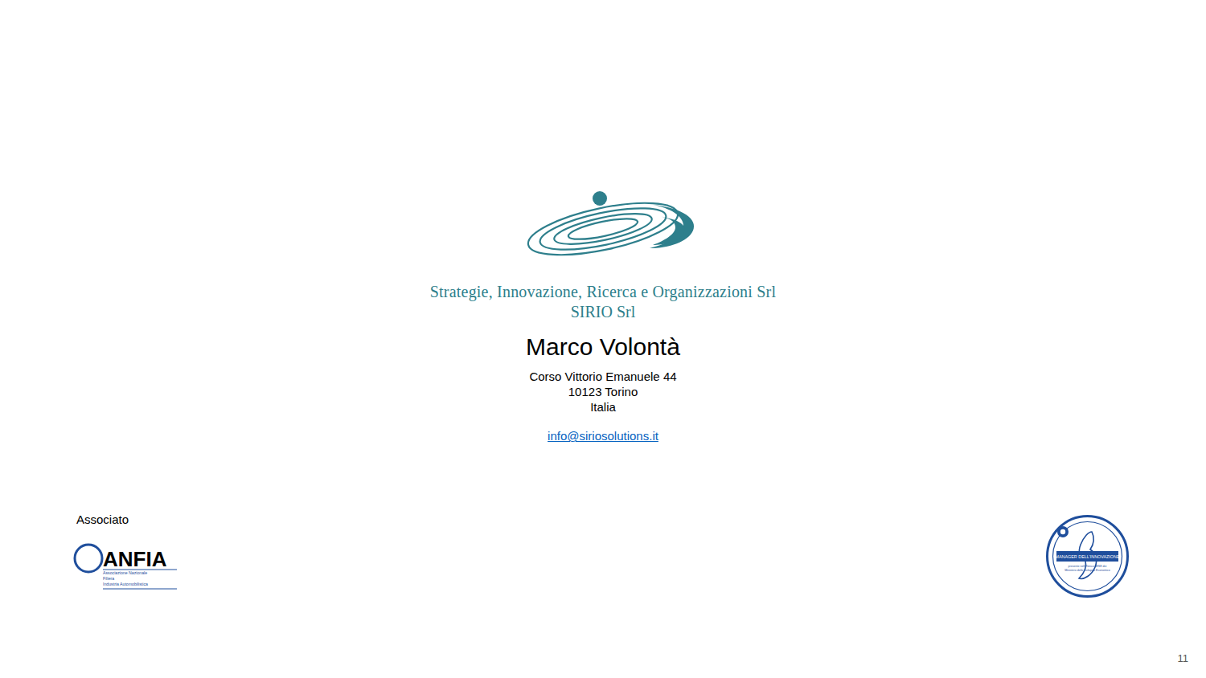Strategie, Innovazione, Ricerca e Organizzazioni Srl
SIRIO Srl
Marco Volontà
Corso Vittorio Emanuele 44
10123 Torino
Italia
info@siriosolutions.it
Associato
ANFIA Associazione Nazionale Filiera Industria Automobilistica
MANAGER DELL'INNOVAZIONE presente nell'Elenco MISE dei Ministero dello Sviluppo Economico
11